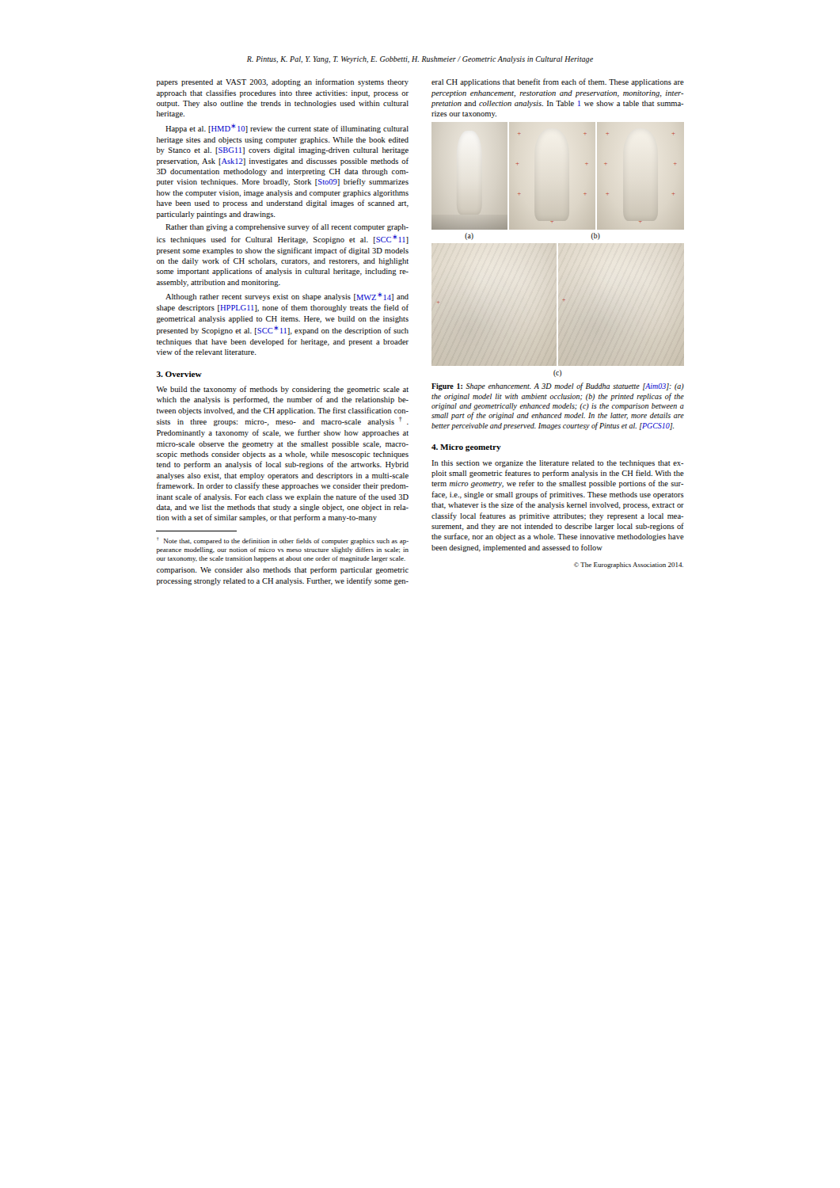R. Pintus, K. Pal, Y. Yang, T. Weyrich, E. Gobbetti, H. Rushmeier / Geometric Analysis in Cultural Heritage
papers presented at VAST 2003, adopting an information systems theory approach that classifies procedures into three activities: input, process or output. They also outline the trends in technologies used within cultural heritage.
Happa et al. [HMD∗10] review the current state of illuminating cultural heritage sites and objects using computer graphics. While the book edited by Stanco et al. [SBG11] covers digital imaging-driven cultural heritage preservation, Ask [Ask12] investigates and discusses possible methods of 3D documentation methodology and interpreting CH data through computer vision techniques. More broadly, Stork [Sto09] briefly summarizes how the computer vision, image analysis and computer graphics algorithms have been used to process and understand digital images of scanned art, particularly paintings and drawings.
Rather than giving a comprehensive survey of all recent computer graphics techniques used for Cultural Heritage, Scopigno et al. [SCC∗11] present some examples to show the significant impact of digital 3D models on the daily work of CH scholars, curators, and restorers, and highlight some important applications of analysis in cultural heritage, including reassembly, attribution and monitoring.
Although rather recent surveys exist on shape analysis [MWZ∗14] and shape descriptors [HPPLG11], none of them thoroughly treats the field of geometrical analysis applied to CH items. Here, we build on the insights presented by Scopigno et al. [SCC∗11], expand on the description of such techniques that have been developed for heritage, and present a broader view of the relevant literature.
3. Overview
We build the taxonomy of methods by considering the geometric scale at which the analysis is performed, the number of and the relationship between objects involved, and the CH application. The first classification consists in three groups: micro-, meso- and macro-scale analysis†. Predominantly a taxonomy of scale, we further show how approaches at micro-scale observe the geometry at the smallest possible scale, macroscopic methods consider objects as a whole, while mesoscopic techniques tend to perform an analysis of local sub-regions of the artworks. Hybrid analyses also exist, that employ operators and descriptors in a multi-scale framework. In order to classify these approaches we consider their predominant scale of analysis. For each class we explain the nature of the used 3D data, and we list the methods that study a single object, one object in relation with a set of similar samples, or that perform a many-to-many
† Note that, compared to the definition in other fields of computer graphics such as appearance modelling, our notion of micro vs meso structure slightly differs in scale; in our taxonomy, the scale transition happens at about one order of magnitude larger scale.
comparison. We consider also methods that perform particular geometric processing strongly related to a CH analysis. Further, we identify some general CH applications that benefit from each of them. These applications are perception enhancement, restoration and preservation, monitoring, interpretation and collection analysis. In Table 1 we show a table that summarizes our taxonomy.
+ + + + + + + +
+ + + + + + + +
(a)
(b)
+
+
(c)
Figure 1: Shape enhancement. A 3D model of Buddha statuette [Aim03]: (a) the original model lit with ambient occlusion; (b) the printed replicas of the original and geometrically enhanced models; (c) is the comparison between a small part of the original and enhanced model. In the latter, more details are better perceivable and preserved. Images courtesy of Pintus et al. [PGCS10].
4. Micro geometry
In this section we organize the literature related to the techniques that exploit small geometric features to perform analysis in the CH field. With the term micro geometry, we refer to the smallest possible portions of the surface, i.e., single or small groups of primitives. These methods use operators that, whatever is the size of the analysis kernel involved, process, extract or classify local features as primitive attributes; they represent a local measurement, and they are not intended to describe larger local sub-regions of the surface, nor an object as a whole. These innovative methodologies have been designed, implemented and assessed to follow
© The Eurographics Association 2014.